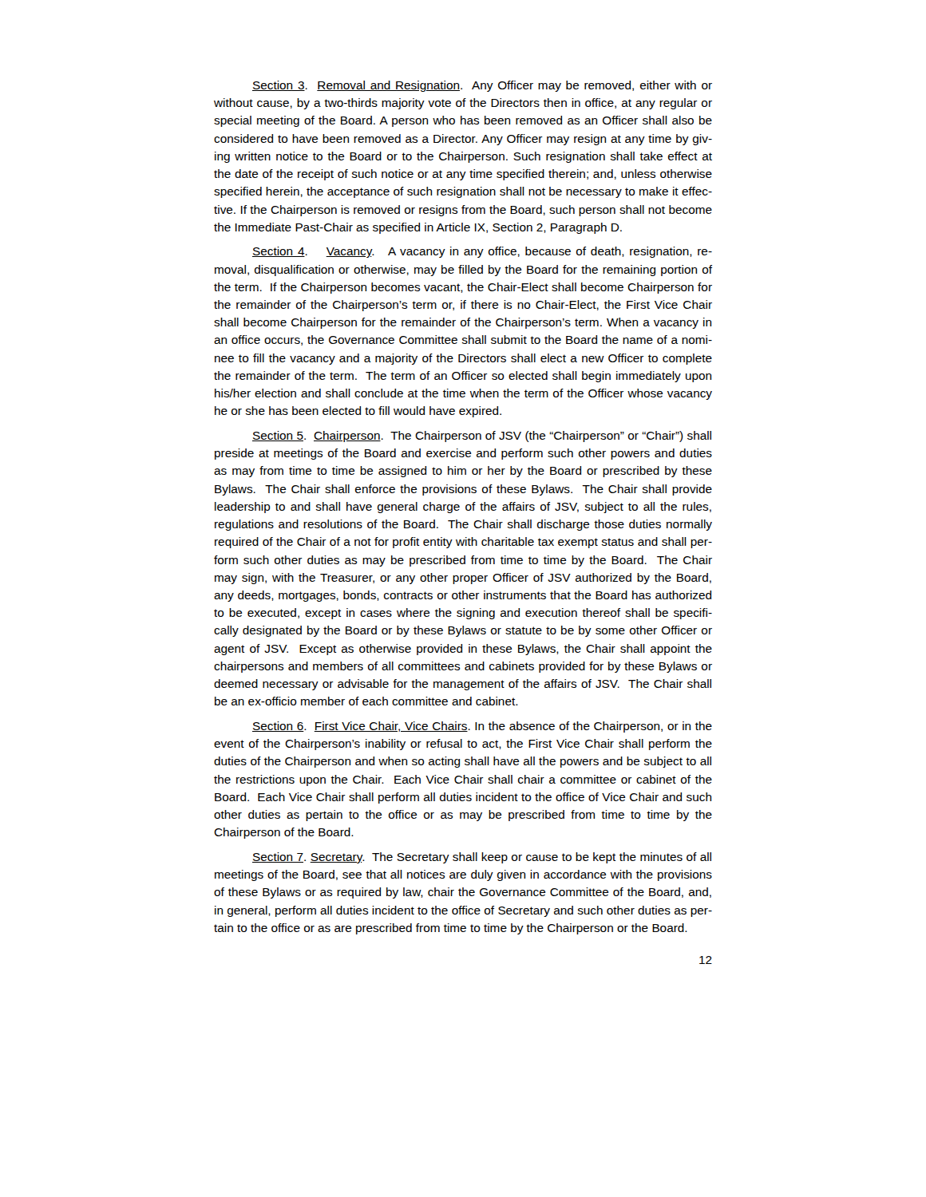Section 3. Removal and Resignation. Any Officer may be removed, either with or without cause, by a two-thirds majority vote of the Directors then in office, at any regular or special meeting of the Board. A person who has been removed as an Officer shall also be considered to have been removed as a Director. Any Officer may resign at any time by giving written notice to the Board or to the Chairperson. Such resignation shall take effect at the date of the receipt of such notice or at any time specified therein; and, unless otherwise specified herein, the acceptance of such resignation shall not be necessary to make it effective. If the Chairperson is removed or resigns from the Board, such person shall not become the Immediate Past-Chair as specified in Article IX, Section 2, Paragraph D.
Section 4. Vacancy. A vacancy in any office, because of death, resignation, removal, disqualification or otherwise, may be filled by the Board for the remaining portion of the term. If the Chairperson becomes vacant, the Chair-Elect shall become Chairperson for the remainder of the Chairperson’s term or, if there is no Chair-Elect, the First Vice Chair shall become Chairperson for the remainder of the Chairperson’s term. When a vacancy in an office occurs, the Governance Committee shall submit to the Board the name of a nominee to fill the vacancy and a majority of the Directors shall elect a new Officer to complete the remainder of the term. The term of an Officer so elected shall begin immediately upon his/her election and shall conclude at the time when the term of the Officer whose vacancy he or she has been elected to fill would have expired.
Section 5. Chairperson. The Chairperson of JSV (the “Chairperson” or “Chair”) shall preside at meetings of the Board and exercise and perform such other powers and duties as may from time to time be assigned to him or her by the Board or prescribed by these Bylaws. The Chair shall enforce the provisions of these Bylaws. The Chair shall provide leadership to and shall have general charge of the affairs of JSV, subject to all the rules, regulations and resolutions of the Board. The Chair shall discharge those duties normally required of the Chair of a not for profit entity with charitable tax exempt status and shall perform such other duties as may be prescribed from time to time by the Board. The Chair may sign, with the Treasurer, or any other proper Officer of JSV authorized by the Board, any deeds, mortgages, bonds, contracts or other instruments that the Board has authorized to be executed, except in cases where the signing and execution thereof shall be specifically designated by the Board or by these Bylaws or statute to be by some other Officer or agent of JSV. Except as otherwise provided in these Bylaws, the Chair shall appoint the chairpersons and members of all committees and cabinets provided for by these Bylaws or deemed necessary or advisable for the management of the affairs of JSV. The Chair shall be an ex-officio member of each committee and cabinet.
Section 6. First Vice Chair, Vice Chairs. In the absence of the Chairperson, or in the event of the Chairperson’s inability or refusal to act, the First Vice Chair shall perform the duties of the Chairperson and when so acting shall have all the powers and be subject to all the restrictions upon the Chair. Each Vice Chair shall chair a committee or cabinet of the Board. Each Vice Chair shall perform all duties incident to the office of Vice Chair and such other duties as pertain to the office or as may be prescribed from time to time by the Chairperson of the Board.
Section 7. Secretary. The Secretary shall keep or cause to be kept the minutes of all meetings of the Board, see that all notices are duly given in accordance with the provisions of these Bylaws or as required by law, chair the Governance Committee of the Board, and, in general, perform all duties incident to the office of Secretary and such other duties as pertain to the office or as are prescribed from time to time by the Chairperson or the Board.
12